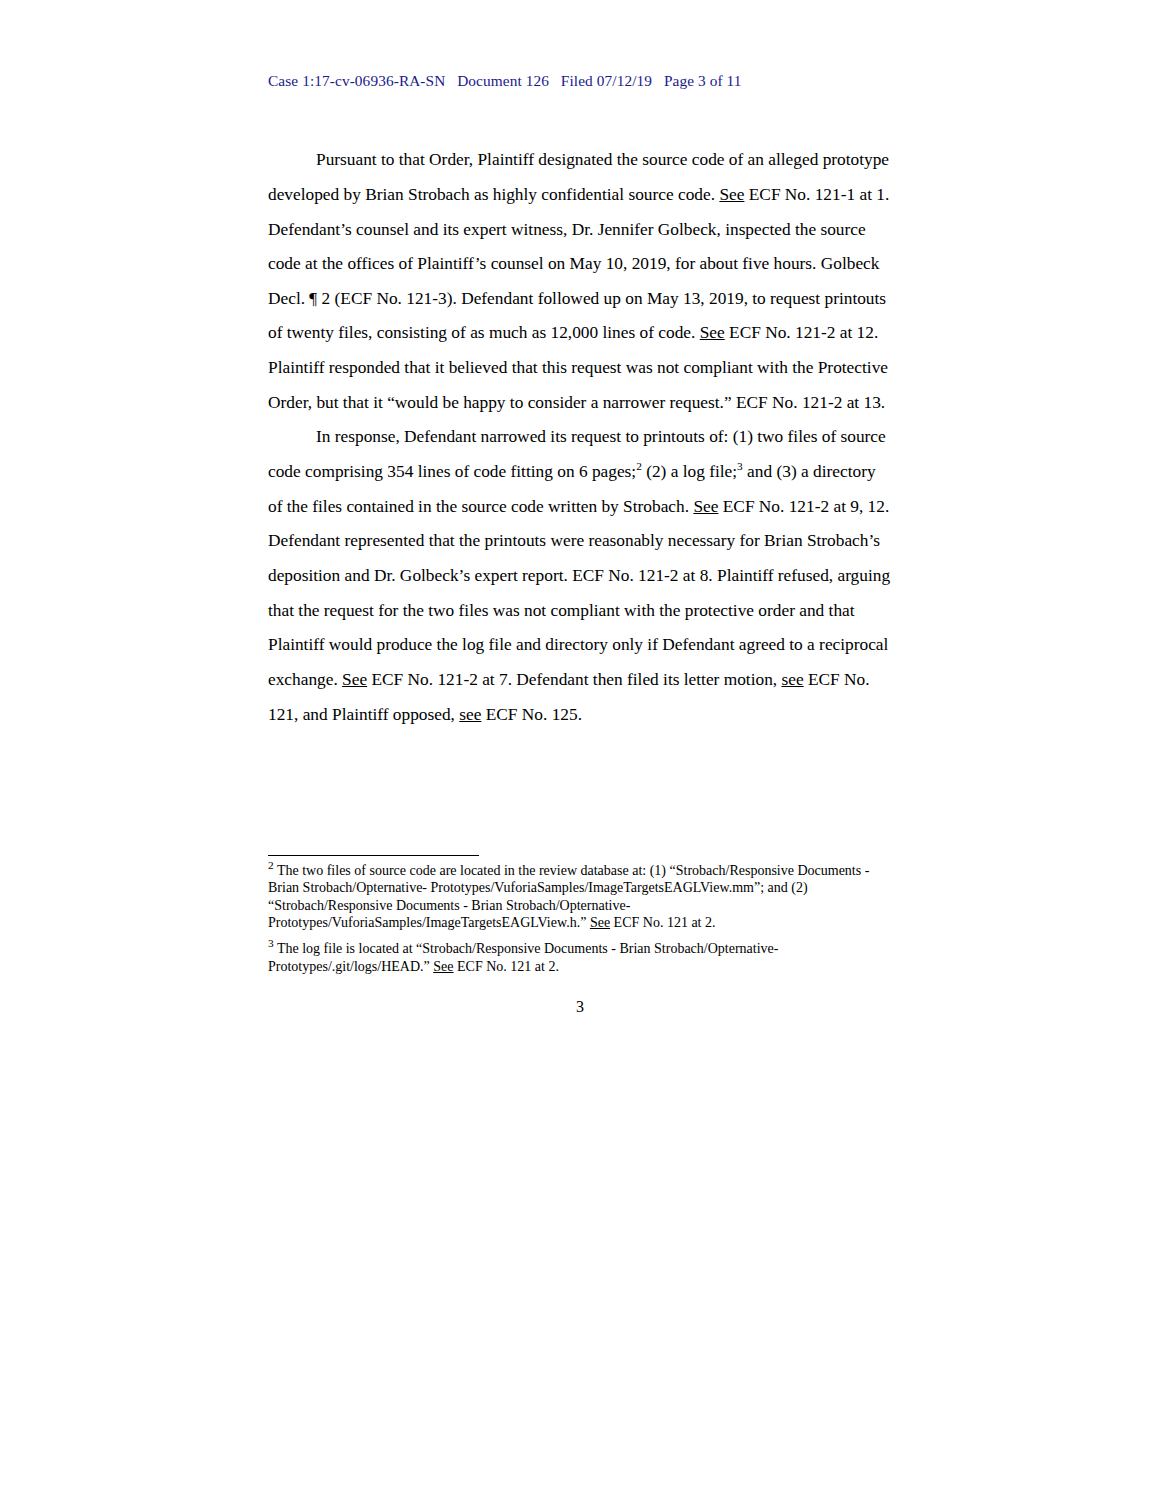Case 1:17-cv-06936-RA-SN Document 126 Filed 07/12/19 Page 3 of 11
Pursuant to that Order, Plaintiff designated the source code of an alleged prototype developed by Brian Strobach as highly confidential source code. See ECF No. 121-1 at 1. Defendant’s counsel and its expert witness, Dr. Jennifer Golbeck, inspected the source code at the offices of Plaintiff’s counsel on May 10, 2019, for about five hours. Golbeck Decl. ¶ 2 (ECF No. 121-3). Defendant followed up on May 13, 2019, to request printouts of twenty files, consisting of as much as 12,000 lines of code. See ECF No. 121-2 at 12. Plaintiff responded that it believed that this request was not compliant with the Protective Order, but that it “would be happy to consider a narrower request.” ECF No. 121-2 at 13.
In response, Defendant narrowed its request to printouts of: (1) two files of source code comprising 354 lines of code fitting on 6 pages;2 (2) a log file;3 and (3) a directory of the files contained in the source code written by Strobach. See ECF No. 121-2 at 9, 12. Defendant represented that the printouts were reasonably necessary for Brian Strobach’s deposition and Dr. Golbeck’s expert report. ECF No. 121-2 at 8. Plaintiff refused, arguing that the request for the two files was not compliant with the protective order and that Plaintiff would produce the log file and directory only if Defendant agreed to a reciprocal exchange. See ECF No. 121-2 at 7. Defendant then filed its letter motion, see ECF No. 121, and Plaintiff opposed, see ECF No. 125.
2 The two files of source code are located in the review database at: (1) “Strobach/Responsive Documents - Brian Strobach/Opternative- Prototypes/VuforiaSamples/ImageTargetsEAGLView.mm”; and (2) “Strobach/Responsive Documents - Brian Strobach/Opternative-Prototypes/VuforiaSamples/ImageTargetsEAGLView.h.” See ECF No. 121 at 2.
3 The log file is located at “Strobach/Responsive Documents - Brian Strobach/Opternative-Prototypes/.git/logs/HEAD.” See ECF No. 121 at 2.
3